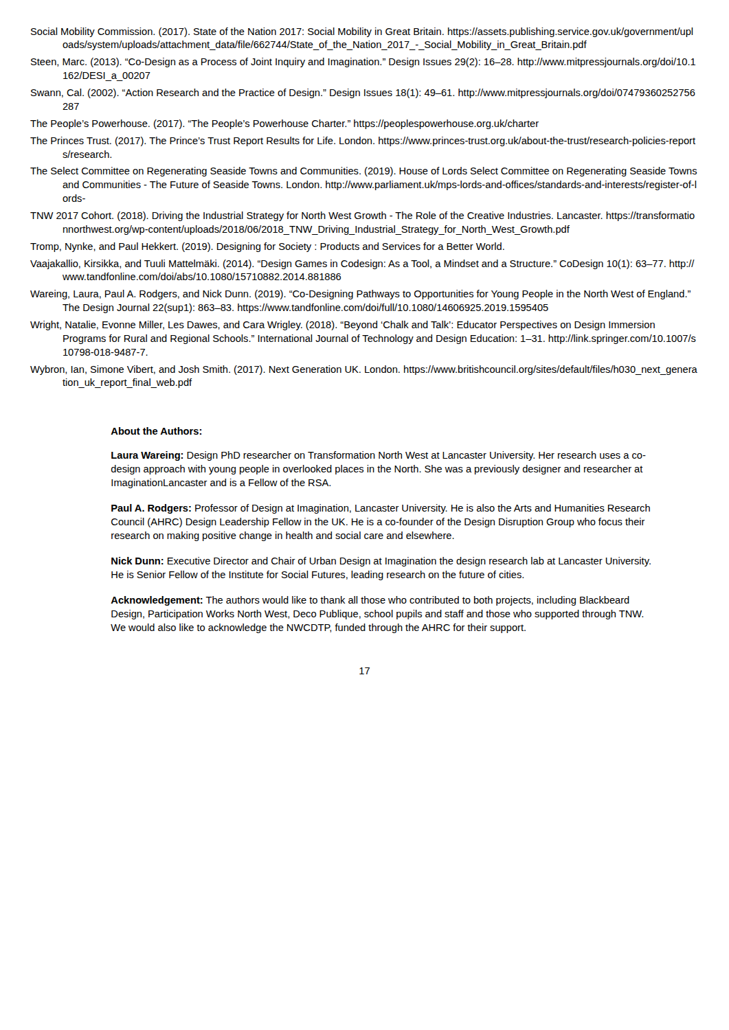Social Mobility Commission. (2017). State of the Nation 2017: Social Mobility in Great Britain. https://assets.publishing.service.gov.uk/government/uploads/system/uploads/attachment_data/file/662744/State_of_the_Nation_2017_-_Social_Mobility_in_Great_Britain.pdf
Steen, Marc. (2013). “Co-Design as a Process of Joint Inquiry and Imagination.” Design Issues 29(2): 16–28. http://www.mitpressjournals.org/doi/10.1162/DESI_a_00207
Swann, Cal. (2002). “Action Research and the Practice of Design.” Design Issues 18(1): 49–61. http://www.mitpressjournals.org/doi/07479360252756287
The People’s Powerhouse. (2017). “The People’s Powerhouse Charter.” https://peoplespowerhouse.org.uk/charter
The Princes Trust. (2017). The Prince’s Trust Report Results for Life. London. https://www.princes-trust.org.uk/about-the-trust/research-policies-reports/research.
The Select Committee on Regenerating Seaside Towns and Communities. (2019). House of Lords Select Committee on Regenerating Seaside Towns and Communities - The Future of Seaside Towns. London. http://www.parliament.uk/mps-lords-and-offices/standards-and-interests/register-of-lords-
TNW 2017 Cohort. (2018). Driving the Industrial Strategy for North West Growth - The Role of the Creative Industries. Lancaster. https://transformationnorthwest.org/wp-content/uploads/2018/06/2018_TNW_Driving_Industrial_Strategy_for_North_West_Growth.pdf
Tromp, Nynke, and Paul Hekkert. (2019). Designing for Society : Products and Services for a Better World.
Vaajakallio, Kirsikka, and Tuuli Mattelmäki. (2014). “Design Games in Codesign: As a Tool, a Mindset and a Structure.” CoDesign 10(1): 63–77. http://www.tandfonline.com/doi/abs/10.1080/15710882.2014.881886
Wareing, Laura, Paul A. Rodgers, and Nick Dunn. (2019). “Co-Designing Pathways to Opportunities for Young People in the North West of England.” The Design Journal 22(sup1): 863–83. https://www.tandfonline.com/doi/full/10.1080/14606925.2019.1595405
Wright, Natalie, Evonne Miller, Les Dawes, and Cara Wrigley. (2018). “Beyond ‘Chalk and Talk’: Educator Perspectives on Design Immersion Programs for Rural and Regional Schools.” International Journal of Technology and Design Education: 1–31. http://link.springer.com/10.1007/s10798-018-9487-7.
Wybron, Ian, Simone Vibert, and Josh Smith. (2017). Next Generation UK. London. https://www.britishcouncil.org/sites/default/files/h030_next_generation_uk_report_final_web.pdf
About the Authors:
Laura Wareing: Design PhD researcher on Transformation North West at Lancaster University. Her research uses a co-design approach with young people in overlooked places in the North. She was a previously designer and researcher at ImaginationLancaster and is a Fellow of the RSA.
Paul A. Rodgers: Professor of Design at Imagination, Lancaster University. He is also the Arts and Humanities Research Council (AHRC) Design Leadership Fellow in the UK. He is a co-founder of the Design Disruption Group who focus their research on making positive change in health and social care and elsewhere.
Nick Dunn: Executive Director and Chair of Urban Design at Imagination the design research lab at Lancaster University. He is Senior Fellow of the Institute for Social Futures, leading research on the future of cities.
Acknowledgement: The authors would like to thank all those who contributed to both projects, including Blackbeard Design, Participation Works North West, Deco Publique, school pupils and staff and those who supported through TNW. We would also like to acknowledge the NWCDTP, funded through the AHRC for their support.
17